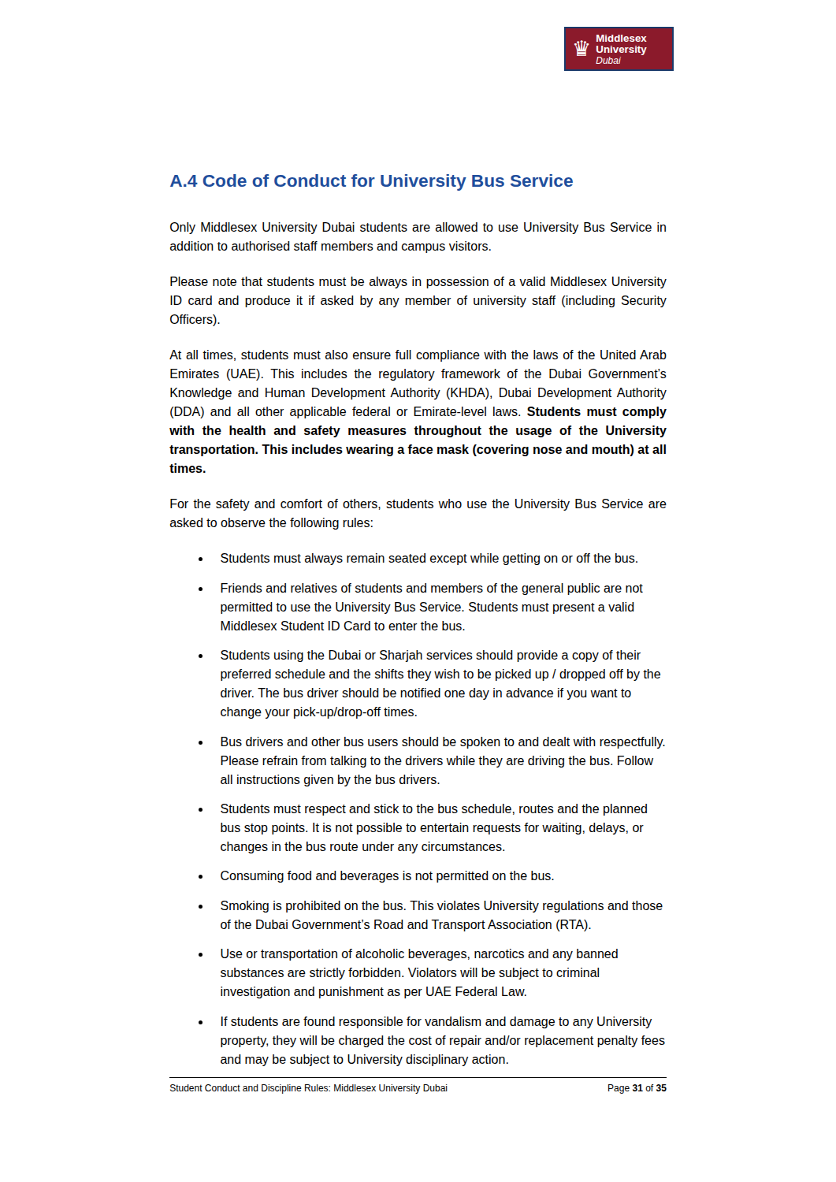♛
Middlesex
University
Dubai
A.4 Code of Conduct for University Bus Service
Only Middlesex University Dubai students are allowed to use University Bus Service in addition to authorised staff members and campus visitors.
Please note that students must be always in possession of a valid Middlesex University ID card and produce it if asked by any member of university staff (including Security Officers).
At all times, students must also ensure full compliance with the laws of the United Arab Emirates (UAE). This includes the regulatory framework of the Dubai Government’s Knowledge and Human Development Authority (KHDA), Dubai Development Authority (DDA) and all other applicable federal or Emirate-level laws. Students must comply with the health and safety measures throughout the usage of the University transportation. This includes wearing a face mask (covering nose and mouth) at all times.
For the safety and comfort of others, students who use the University Bus Service are asked to observe the following rules:
Students must always remain seated except while getting on or off the bus.
Friends and relatives of students and members of the general public are not permitted to use the University Bus Service. Students must present a valid Middlesex Student ID Card to enter the bus.
Students using the Dubai or Sharjah services should provide a copy of their preferred schedule and the shifts they wish to be picked up / dropped off by the driver. The bus driver should be notified one day in advance if you want to change your pick-up/drop-off times.
Bus drivers and other bus users should be spoken to and dealt with respectfully. Please refrain from talking to the drivers while they are driving the bus. Follow all instructions given by the bus drivers.
Students must respect and stick to the bus schedule, routes and the planned bus stop points. It is not possible to entertain requests for waiting, delays, or changes in the bus route under any circumstances.
Consuming food and beverages is not permitted on the bus.
Smoking is prohibited on the bus. This violates University regulations and those of the Dubai Government’s Road and Transport Association (RTA).
Use or transportation of alcoholic beverages, narcotics and any banned substances are strictly forbidden. Violators will be subject to criminal investigation and punishment as per UAE Federal Law.
If students are found responsible for vandalism and damage to any University property, they will be charged the cost of repair and/or replacement penalty fees and may be subject to University disciplinary action.
Student Conduct and Discipline Rules: Middlesex University Dubai Page 31 of 35